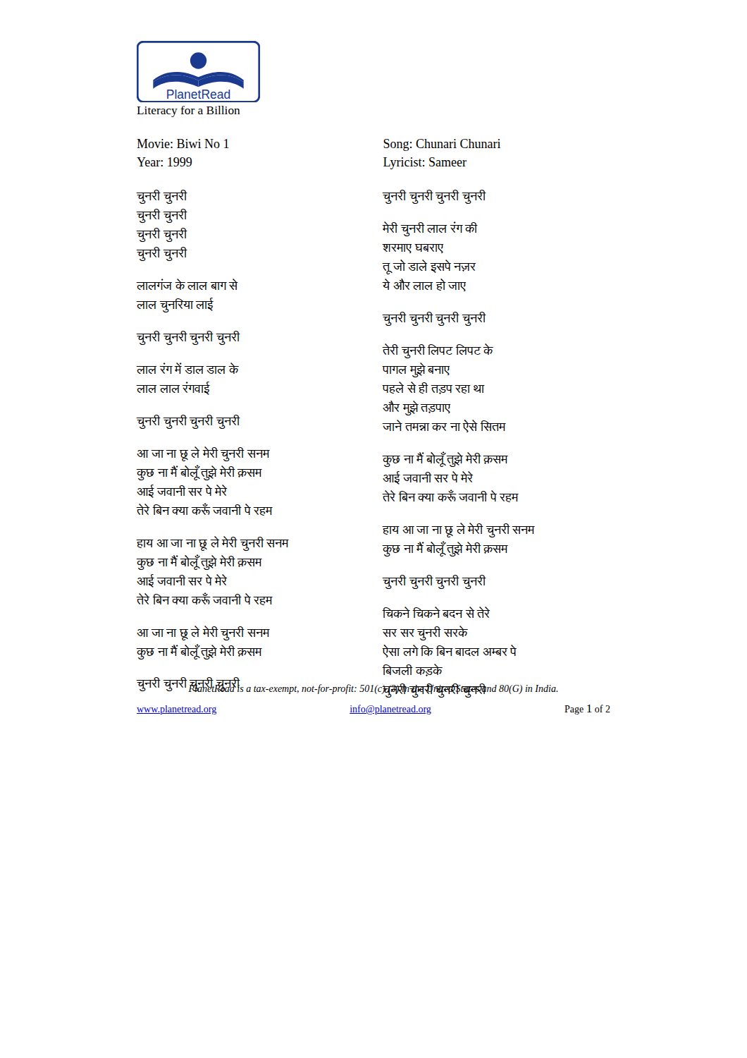PlanetRead
Literacy for a Billion
Movie: Biwi No 1
Year: 1999
Song: Chunari Chunari
Lyricist: Sameer
चुनरी चुनरी
चुनरी चुनरी
चुनरी चुनरी
चुनरी चुनरी
लालगंज के लाल बाग से
लाल चुनरिया लाई
चुनरी चुनरी चुनरी चुनरी
लाल रंग में डाल डाल के
लाल लाल रंगवाई
चुनरी चुनरी चुनरी चुनरी
आ जा ना छू ले मेरी चुनरी सनम
कुछ ना मैं बोलूँ तुझे मेरी क़सम
आई जवानी सर पे मेरे
तेरे बिन क्या करूँ जवानी पे रहम
हाय आ जा ना छू ले मेरी चुनरी सनम
कुछ ना मैं बोलूँ तुझे मेरी क़सम
आई जवानी सर पे मेरे
तेरे बिन क्या करूँ जवानी पे रहम
आ जा ना छू ले मेरी चुनरी सनम
कुछ ना मैं बोलूँ तुझे मेरी क़सम
चुनरी चुनरी चुनरी चुनरी
चुनरी चुनरी चुनरी चुनरी
मेरी चुनरी लाल रंग की
शरमाए घबराए
तू जो डाले इसपे नज़र
ये और लाल हो जाए
चुनरी चुनरी चुनरी चुनरी
तेरी चुनरी लिपट लिपट के
पागल मुझे बनाए
पहले से ही तड़प रहा था
और मुझे तड़पाए
जाने तमन्ना कर ना ऐसे सितम
कुछ ना मैं बोलूँ तुझे मेरी क़सम
आई जवानी सर पे मेरे
तेरे बिन क्या करूँ जवानी पे रहम
हाय आ जा ना छू ले मेरी चुनरी सनम
कुछ ना मैं बोलूँ तुझे मेरी क़सम
चुनरी चुनरी चुनरी चुनरी
चिकने चिकने बदन से तेरे
सर सर चुनरी सरके
ऐसा लगे कि बिन बादल अम्बर पे
बिजली कड़के
चुनरी चुनरी चुनरी चुनरी
PlanetRead is a tax-exempt, not-for-profit: 501(c) (3) in the United States and 80(G) in India.
www.planetread.org info@planetread.org Page 1 of 2